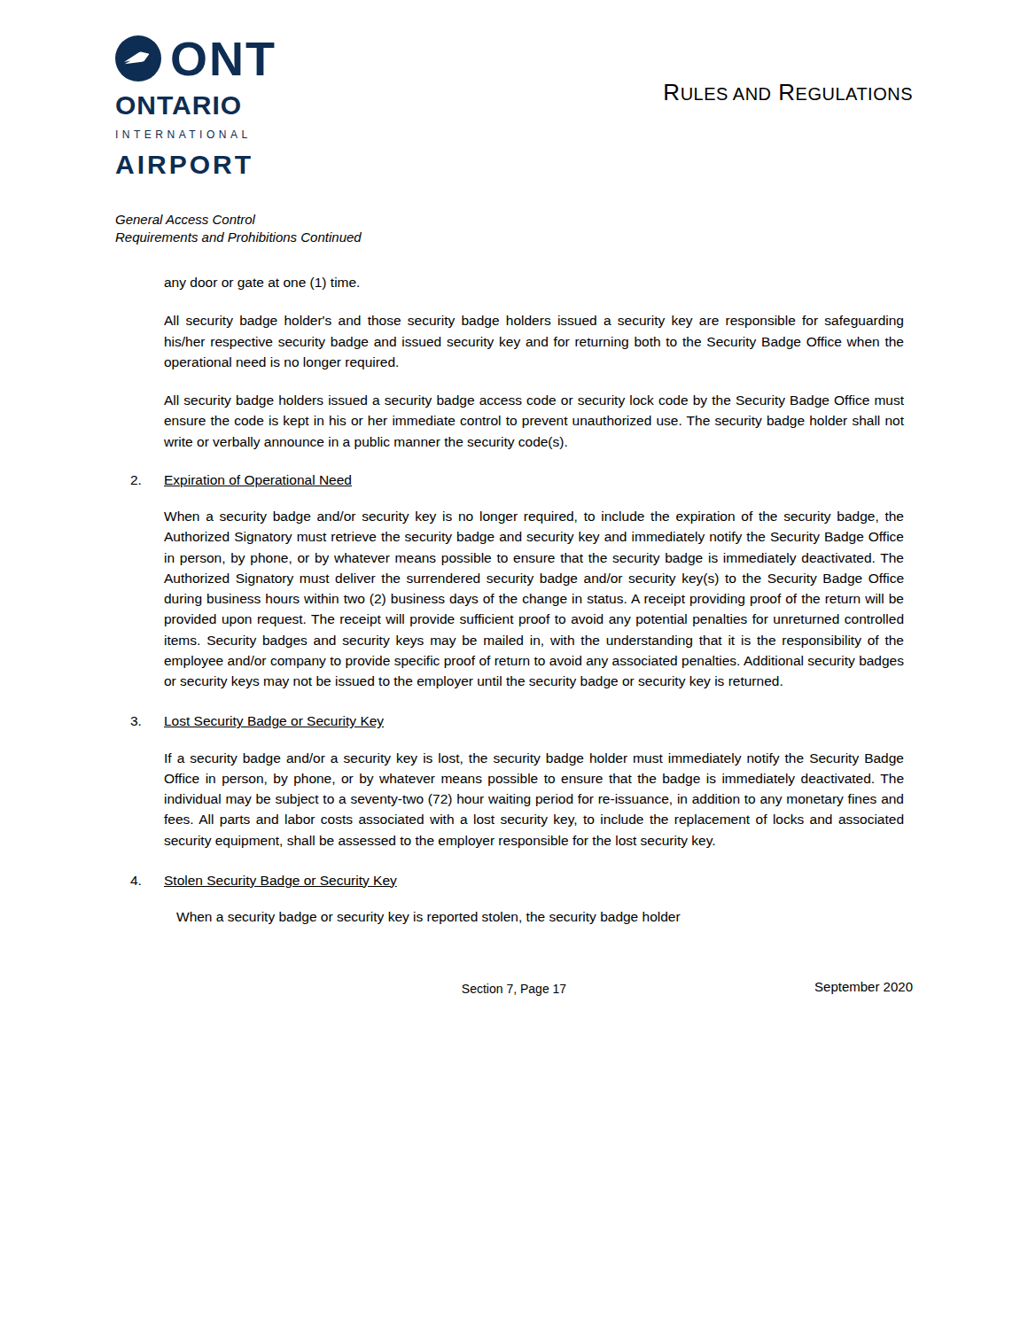ONT
ONTARIO
INTERNATIONAL
AIRPORT
RULES AND REGULATIONS
General Access Control
Requirements and Prohibitions Continued
any door or gate at one (1) time.
All security badge holder's and those security badge holders issued a security key are responsible for safeguarding his/her respective security badge and issued security key and for returning both to the Security Badge Office when the operational need is no longer required.
All security badge holders issued a security badge access code or security lock code by the Security Badge Office must ensure the code is kept in his or her immediate control to prevent unauthorized use. The security badge holder shall not write or verbally announce in a public manner the security code(s).
2. Expiration of Operational Need
When a security badge and/or security key is no longer required, to include the expiration of the security badge, the Authorized Signatory must retrieve the security badge and security key and immediately notify the Security Badge Office in person, by phone, or by whatever means possible to ensure that the security badge is immediately deactivated. The Authorized Signatory must deliver the surrendered security badge and/or security key(s) to the Security Badge Office during business hours within two (2) business days of the change in status. A receipt providing proof of the return will be provided upon request. The receipt will provide sufficient proof to avoid any potential penalties for unreturned controlled items. Security badges and security keys may be mailed in, with the understanding that it is the responsibility of the employee and/or company to provide specific proof of return to avoid any associated penalties. Additional security badges or security keys may not be issued to the employer until the security badge or security key is returned.
3. Lost Security Badge or Security Key
If a security badge and/or a security key is lost, the security badge holder must immediately notify the Security Badge Office in person, by phone, or by whatever means possible to ensure that the badge is immediately deactivated. The individual may be subject to a seventy-two (72) hour waiting period for re-issuance, in addition to any monetary fines and fees. All parts and labor costs associated with a lost security key, to include the replacement of locks and associated security equipment, shall be assessed to the employer responsible for the lost security key.
4. Stolen Security Badge or Security Key
When a security badge or security key is reported stolen, the security badge holder
Section 7, Page 17
September 2020